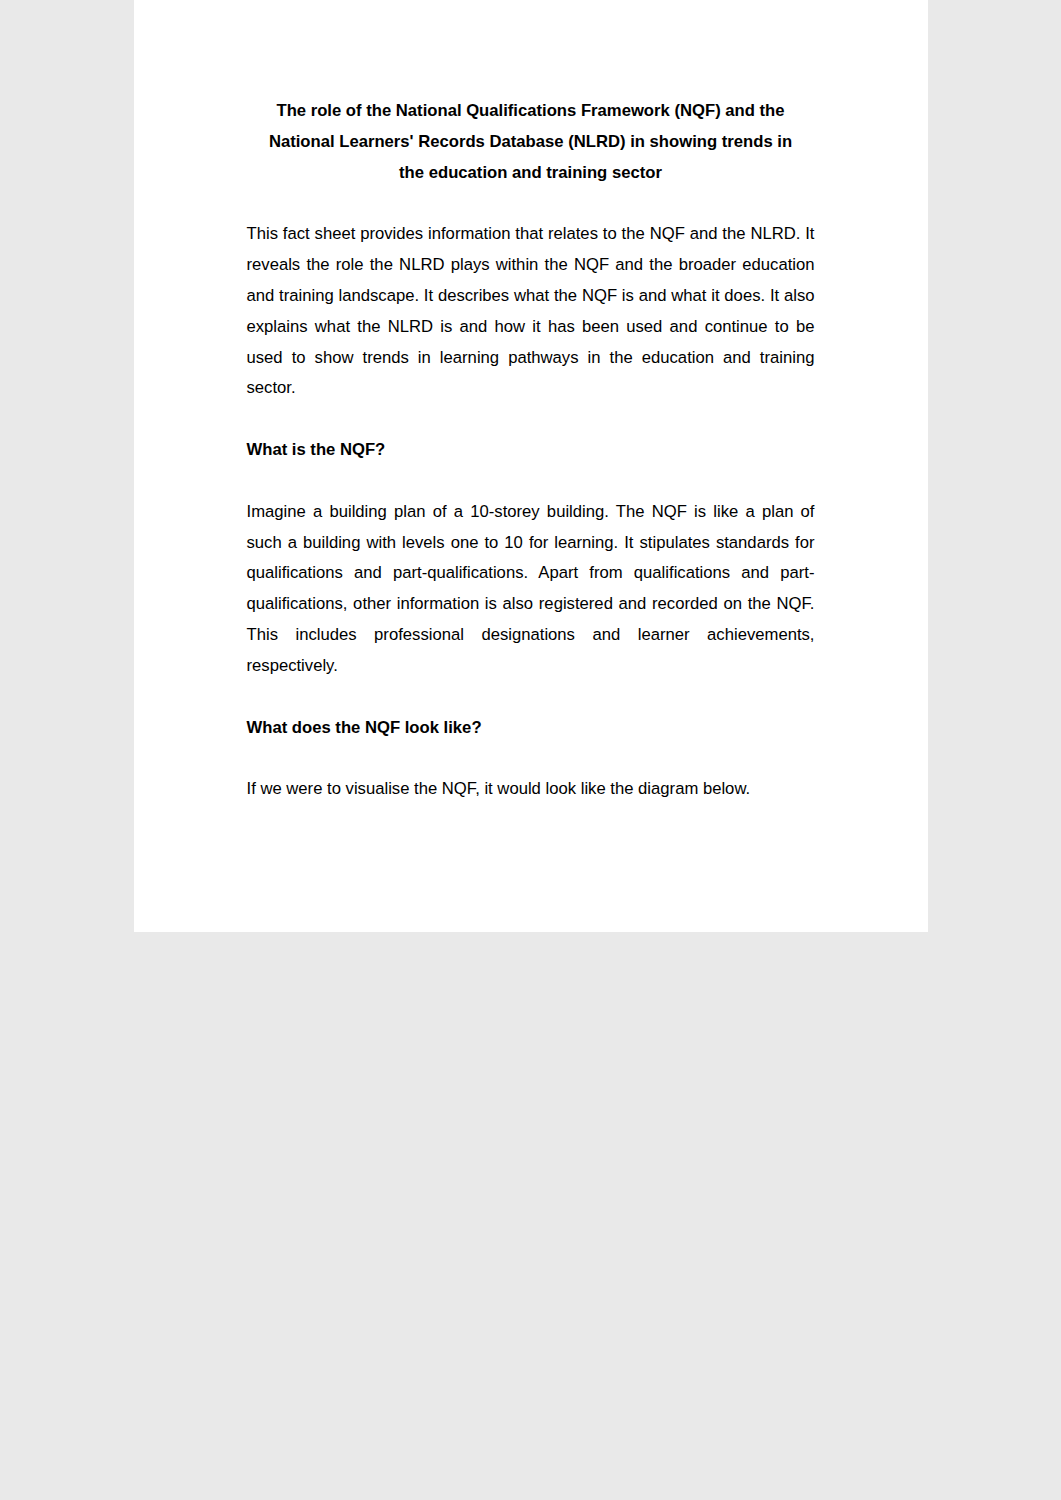The role of the National Qualifications Framework (NQF) and the National Learners' Records Database (NLRD) in showing trends in the education and training sector
This fact sheet provides information that relates to the NQF and the NLRD. It reveals the role the NLRD plays within the NQF and the broader education and training landscape. It describes what the NQF is and what it does. It also explains what the NLRD is and how it has been used and continue to be used to show trends in learning pathways in the education and training sector.
What is the NQF?
Imagine a building plan of a 10-storey building. The NQF is like a plan of such a building with levels one to 10 for learning. It stipulates standards for qualifications and part-qualifications. Apart from qualifications and part-qualifications, other information is also registered and recorded on the NQF. This includes professional designations and learner achievements, respectively.
What does the NQF look like?
If we were to visualise the NQF, it would look like the diagram below.